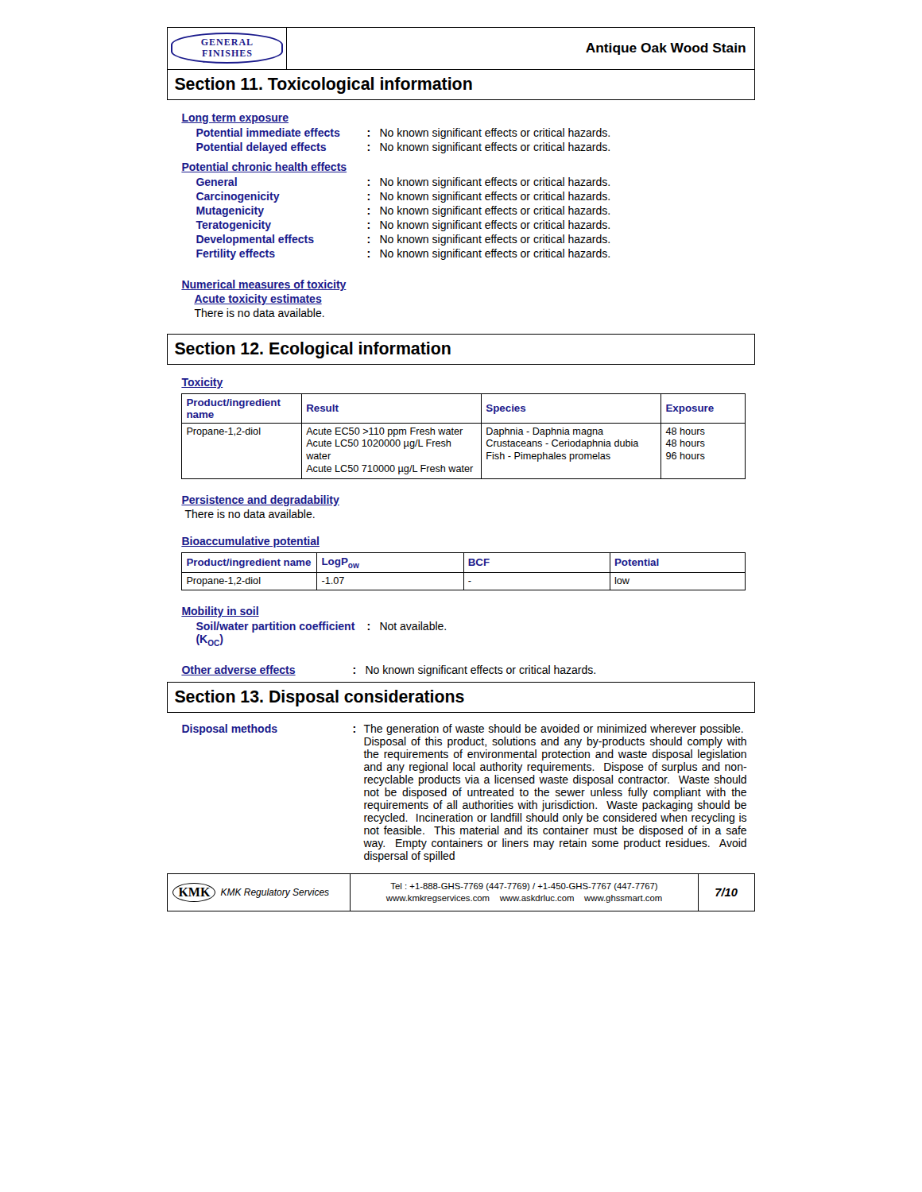GENERAL FINISHES
Antique Oak Wood Stain
Section 11. Toxicological information
Long term exposure
| Potential immediate effects | : | No known significant effects or critical hazards. |
| Potential delayed effects | : | No known significant effects or critical hazards. |
Potential chronic health effects
| General | : | No known significant effects or critical hazards. |
| Carcinogenicity | : | No known significant effects or critical hazards. |
| Mutagenicity | : | No known significant effects or critical hazards. |
| Teratogenicity | : | No known significant effects or critical hazards. |
| Developmental effects | : | No known significant effects or critical hazards. |
| Fertility effects | : | No known significant effects or critical hazards. |
Numerical measures of toxicity
Acute toxicity estimates
There is no data available.
Section 12. Ecological information
Toxicity
| Product/ingredient name | Result | Species | Exposure |
| --- | --- | --- | --- |
| Propane-1,2-diol | Acute EC50 >110 ppm Fresh water Acute LC50 1020000 µg/L Fresh water Acute LC50 710000 µg/L Fresh water | Daphnia - Daphnia magna Crustaceans - Ceriodaphnia dubia Fish - Pimephales promelas | 48 hours 48 hours 96 hours |
Persistence and degradability
There is no data available.
Bioaccumulative potential
| Product/ingredient name | LogP ow | BCF | Potential |
| --- | --- | --- | --- |
| Propane-1,2-diol | -1.07 | - | low |
Mobility in soil
| Soil/water partition coefficient (K OC ) | : | Not available. |
| Other adverse effects | : | No known significant effects or critical hazards. |
Section 13. Disposal considerations
Disposal methods
:
The generation of waste should be avoided or minimized wherever possible. Disposal of this product, solutions and any by-products should comply with the requirements of environmental protection and waste disposal legislation and any regional local authority requirements. Dispose of surplus and non-recyclable products via a licensed waste disposal contractor. Waste should not be disposed of untreated to the sewer unless fully compliant with the requirements of all authorities with jurisdiction. Waste packaging should be recycled. Incineration or landfill should only be considered when recycling is not feasible. This material and its container must be disposed of in a safe way. Empty containers or liners may retain some product residues. Avoid dispersal of spilled
KMK KMK Regulatory Services
Tel : +1-888-GHS-7769 (447-7769) / +1-450-GHS-7767 (447-7767)
www.kmkregservices.com www.askdrluc.com www.ghssmart.com
7/10